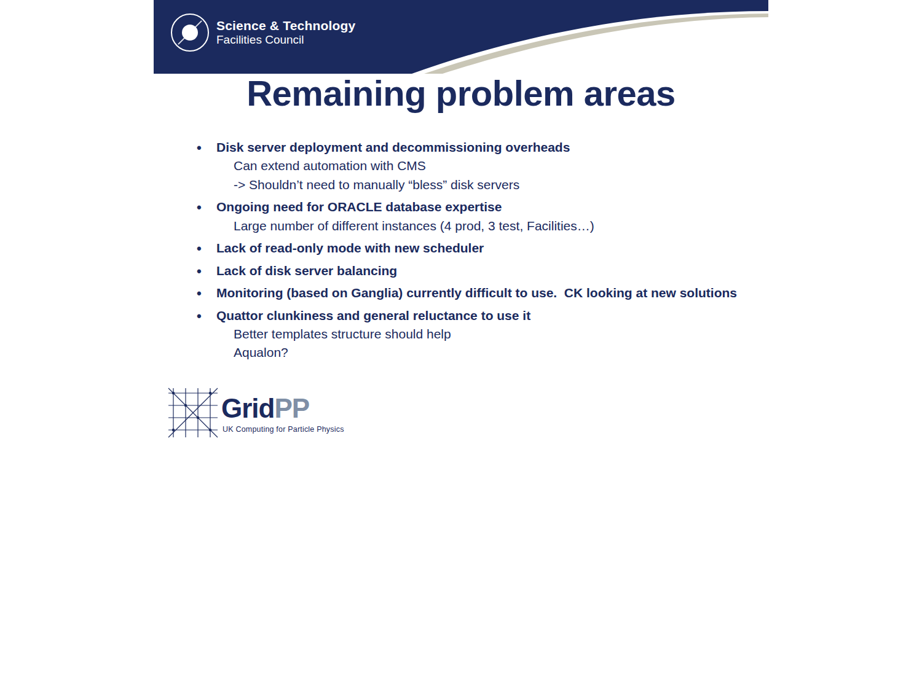Science & Technology
Facilities Council
Remaining problem areas
Disk server deployment and decommissioning overheads
Can extend automation with CMS
-> Shouldn’t need to manually “bless” disk servers
Ongoing need for ORACLE database expertise
Large number of different instances (4 prod, 3 test, Facilities…)
Lack of read-only mode with new scheduler
Lack of disk server balancing
Monitoring (based on Ganglia) currently difficult to use. CK looking at new solutions
Quattor clunkiness and general reluctance to use it
Better templates structure should help
Aqualon?
GridPP
UK Computing for Particle Physics